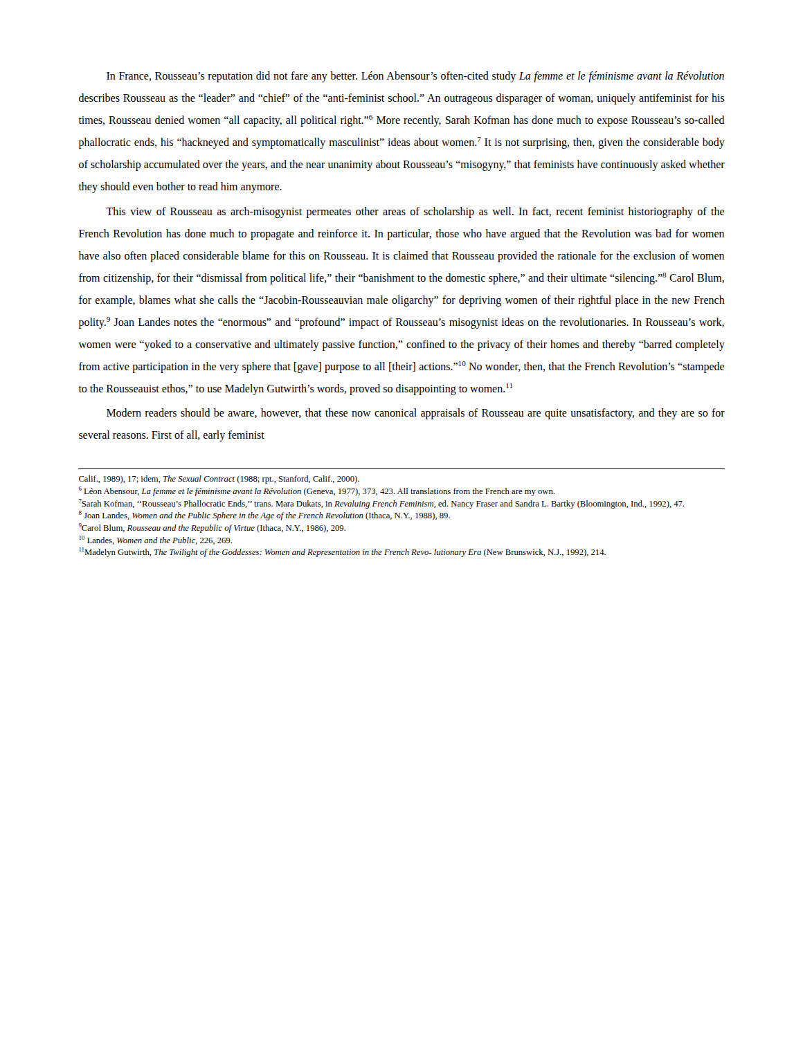In France, Rousseau’s reputation did not fare any better. Léon Abensour’s often-cited study La femme et le féminisme avant la Révolution describes Rousseau as the “leader” and “chief” of the “anti-feminist school.” An outrageous disparager of woman, uniquely antifeminist for his times, Rousseau denied women “all capacity, all political right.”6 More recently, Sarah Kofman has done much to expose Rousseau’s so-called phallocratic ends, his “hackneyed and symptomatically masculinist” ideas about women.7 It is not surprising, then, given the considerable body of scholarship accumulated over the years, and the near unanimity about Rousseau’s “misogyny,” that feminists have continuously asked whether they should even bother to read him anymore.
This view of Rousseau as arch-misogynist permeates other areas of scholarship as well. In fact, recent feminist historiography of the French Revolution has done much to propagate and reinforce it. In particular, those who have argued that the Revolution was bad for women have also often placed considerable blame for this on Rousseau. It is claimed that Rousseau provided the rationale for the exclusion of women from citizenship, for their “dismissal from political life,” their “banishment to the domestic sphere,” and their ultimate “silencing.”8 Carol Blum, for example, blames what she calls the “Jacobin-Rousseauvian male oligarchy” for depriving women of their rightful place in the new French polity.9 Joan Landes notes the “enormous” and “profound” impact of Rousseau’s misogynist ideas on the revolutionaries. In Rousseau’s work, women were “yoked to a conservative and ultimately passive function,” confined to the privacy of their homes and thereby “barred completely from active participation in the very sphere that [gave] purpose to all [their] actions.”10 No wonder, then, that the French Revolution’s “stampede to the Rousseauist ethos,” to use Madelyn Gutwirth’s words, proved so disappointing to women.11
Modern readers should be aware, however, that these now canonical appraisals of Rousseau are quite unsatisfactory, and they are so for several reasons. First of all, early feminist
Calif., 1989), 17; idem, The Sexual Contract (1988; rpt., Stanford, Calif., 2000).
6 Léon Abensour, La femme et le féminisme avant la Révolution (Geneva, 1977), 373, 423. All translations from the French are my own.
7Sarah Kofman, ‘‘Rousseau’s Phallocratic Ends,’’ trans. Mara Dukats, in Revaluing French Feminism, ed. Nancy Fraser and Sandra L. Bartky (Bloomington, Ind., 1992), 47.
8 Joan Landes, Women and the Public Sphere in the Age of the French Revolution (Ithaca, N.Y., 1988), 89.
9Carol Blum, Rousseau and the Republic of Virtue (Ithaca, N.Y., 1986), 209.
10 Landes, Women and the Public, 226, 269.
11Madelyn Gutwirth, The Twilight of the Goddesses: Women and Representation in the French Revo- lutionary Era (New Brunswick, N.J., 1992), 214.